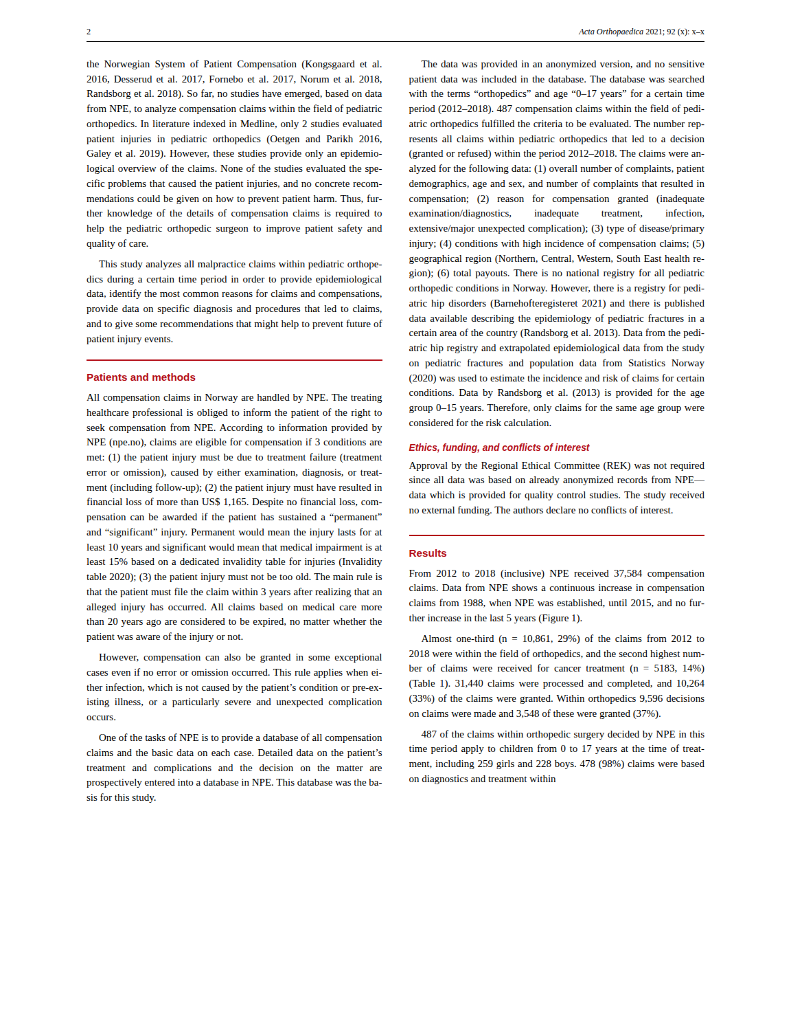2 Acta Orthopaedica 2021; 92 (x): x–x
the Norwegian System of Patient Compensation (Kongsgaard et al. 2016, Desserud et al. 2017, Fornebo et al. 2017, Norum et al. 2018, Randsborg et al. 2018). So far, no studies have emerged, based on data from NPE, to analyze compensation claims within the field of pediatric orthopedics. In literature indexed in Medline, only 2 studies evaluated patient injuries in pediatric orthopedics (Oetgen and Parikh 2016, Galey et al. 2019). However, these studies provide only an epidemiological overview of the claims. None of the studies evaluated the specific problems that caused the patient injuries, and no concrete recommendations could be given on how to prevent patient harm. Thus, further knowledge of the details of compensation claims is required to help the pediatric orthopedic surgeon to improve patient safety and quality of care.
This study analyzes all malpractice claims within pediatric orthopedics during a certain time period in order to provide epidemiological data, identify the most common reasons for claims and compensations, provide data on specific diagnosis and procedures that led to claims, and to give some recommendations that might help to prevent future of patient injury events.
Patients and methods
All compensation claims in Norway are handled by NPE. The treating healthcare professional is obliged to inform the patient of the right to seek compensation from NPE. According to information provided by NPE (npe.no), claims are eligible for compensation if 3 conditions are met: (1) the patient injury must be due to treatment failure (treatment error or omission), caused by either examination, diagnosis, or treatment (including follow-up); (2) the patient injury must have resulted in financial loss of more than US$ 1,165. Despite no financial loss, compensation can be awarded if the patient has sustained a “permanent” and “significant” injury. Permanent would mean the injury lasts for at least 10 years and significant would mean that medical impairment is at least 15% based on a dedicated invalidity table for injuries (Invalidity table 2020); (3) the patient injury must not be too old. The main rule is that the patient must file the claim within 3 years after realizing that an alleged injury has occurred. All claims based on medical care more than 20 years ago are considered to be expired, no matter whether the patient was aware of the injury or not.
However, compensation can also be granted in some exceptional cases even if no error or omission occurred. This rule applies when either infection, which is not caused by the patient’s condition or pre-existing illness, or a particularly severe and unexpected complication occurs.
One of the tasks of NPE is to provide a database of all compensation claims and the basic data on each case. Detailed data on the patient’s treatment and complications and the decision on the matter are prospectively entered into a database in NPE. This database was the basis for this study.
The data was provided in an anonymized version, and no sensitive patient data was included in the database. The database was searched with the terms “orthopedics” and age “0–17 years” for a certain time period (2012–2018). 487 compensation claims within the field of pediatric orthopedics fulfilled the criteria to be evaluated. The number represents all claims within pediatric orthopedics that led to a decision (granted or refused) within the period 2012–2018. The claims were analyzed for the following data: (1) overall number of complaints, patient demographics, age and sex, and number of complaints that resulted in compensation; (2) reason for compensation granted (inadequate examination/diagnostics, inadequate treatment, infection, extensive/major unexpected complication); (3) type of disease/primary injury; (4) conditions with high incidence of compensation claims; (5) geographical region (Northern, Central, Western, South East health region); (6) total payouts. There is no national registry for all pediatric orthopedic conditions in Norway. However, there is a registry for pediatric hip disorders (Barnehofteregisteret 2021) and there is published data available describing the epidemiology of pediatric fractures in a certain area of the country (Randsborg et al. 2013). Data from the pediatric hip registry and extrapolated epidemiological data from the study on pediatric fractures and population data from Statistics Norway (2020) was used to estimate the incidence and risk of claims for certain conditions. Data by Randsborg et al. (2013) is provided for the age group 0–15 years. Therefore, only claims for the same age group were considered for the risk calculation.
Ethics, funding, and conflicts of interest
Approval by the Regional Ethical Committee (REK) was not required since all data was based on already anonymized records from NPE—data which is provided for quality control studies. The study received no external funding. The authors declare no conflicts of interest.
Results
From 2012 to 2018 (inclusive) NPE received 37,584 compensation claims. Data from NPE shows a continuous increase in compensation claims from 1988, when NPE was established, until 2015, and no further increase in the last 5 years (Figure 1).
Almost one-third (n = 10,861, 29%) of the claims from 2012 to 2018 were within the field of orthopedics, and the second highest number of claims were received for cancer treatment (n = 5183, 14%) (Table 1). 31,440 claims were processed and completed, and 10,264 (33%) of the claims were granted. Within orthopedics 9,596 decisions on claims were made and 3,548 of these were granted (37%).
487 of the claims within orthopedic surgery decided by NPE in this time period apply to children from 0 to 17 years at the time of treatment, including 259 girls and 228 boys. 478 (98%) claims were based on diagnostics and treatment within